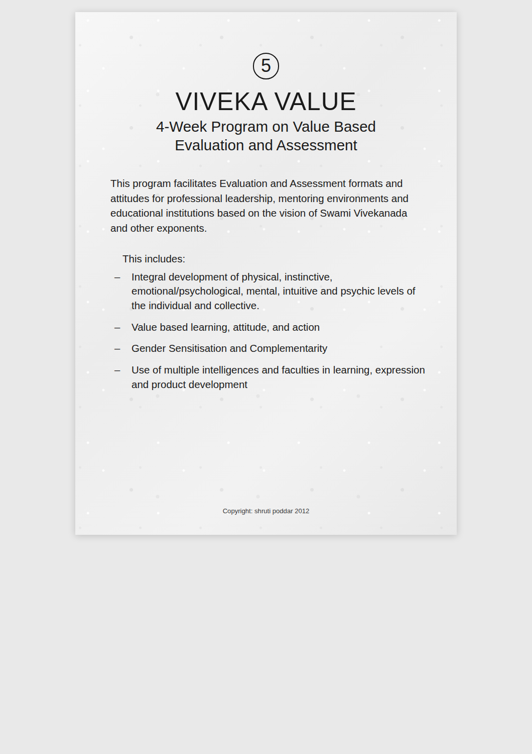5
VIVEKA VALUE
4-Week Program on Value Based Evaluation and Assessment
This program facilitates Evaluation and Assessment formats and attitudes for professional leadership, mentoring environments and educational institutions based on the vision of Swami Vivekanada and other exponents.
This includes:
Integral development of physical, instinctive, emotional/psychological, mental, intuitive and psychic levels of the individual and collective.
Value based learning, attitude, and action
Gender Sensitisation and Complementarity
Use of multiple intelligences and faculties in learning, expression and product development
Copyright: shruti poddar 2012